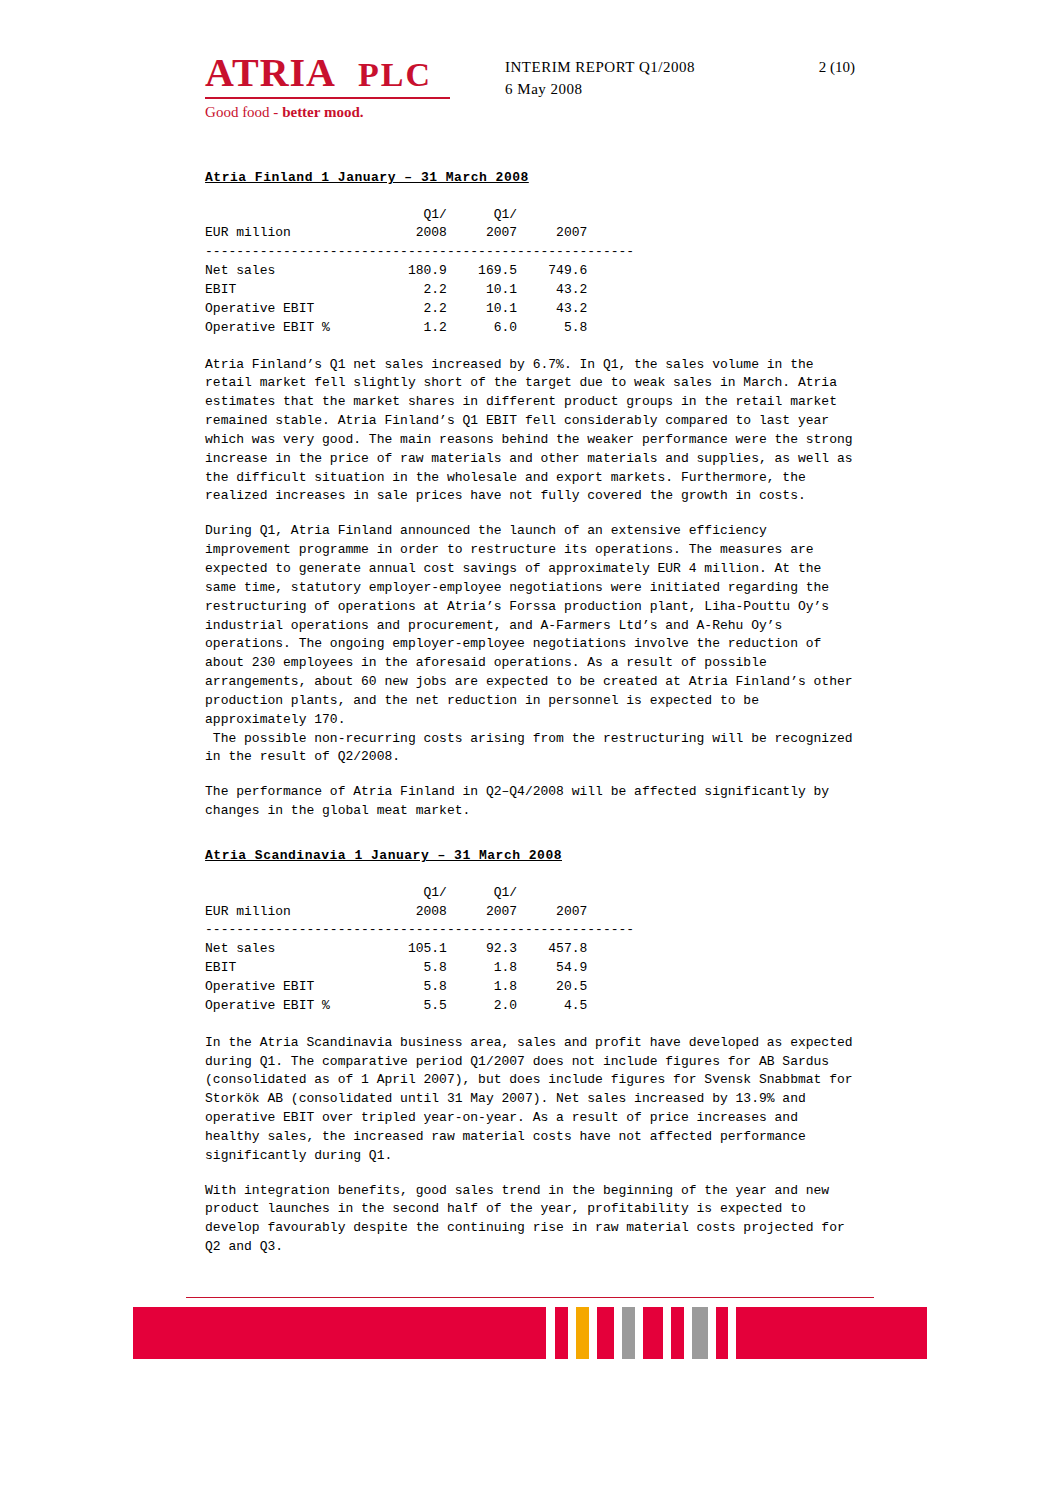ATRIA PLC
Good food - better mood.
INTERIM REPORT Q1/2008
6 May 2008
2 (10)
Atria Finland 1 January – 31 March 2008
                            Q1/      Q1/
EUR million                2008     2007     2007
-------------------------------------------------------
Net sales                 180.9    169.5    749.6
EBIT                        2.2     10.1     43.2
Operative EBIT              2.2     10.1     43.2
Operative EBIT %            1.2      6.0      5.8
Atria Finland’s Q1 net sales increased by 6.7%. In Q1, the sales volume in the retail market fell slightly short of the target due to weak sales in March. Atria estimates that the market shares in different product groups in the retail market remained stable. Atria Finland’s Q1 EBIT fell considerably compared to last year which was very good. The main reasons behind the weaker performance were the strong increase in the price of raw materials and other materials and supplies, as well as the difficult situation in the wholesale and export markets. Furthermore, the realized increases in sale prices have not fully covered the growth in costs.
During Q1, Atria Finland announced the launch of an extensive efficiency improvement programme in order to restructure its operations. The measures are expected to generate annual cost savings of approximately EUR 4 million. At the same time, statutory employer-employee negotiations were initiated regarding the restructuring of operations at Atria’s Forssa production plant, Liha-Pouttu Oy’s industrial operations and procurement, and A-Farmers Ltd’s and A-Rehu Oy’s operations. The ongoing employer-employee negotiations involve the reduction of about 230 employees in the aforesaid operations. As a result of possible arrangements, about 60 new jobs are expected to be created at Atria Finland’s other production plants, and the net reduction in personnel is expected to be approximately 170.
The possible non-recurring costs arising from the restructuring will be recognized in the result of Q2/2008.
The performance of Atria Finland in Q2–Q4/2008 will be affected significantly by changes in the global meat market.
Atria Scandinavia 1 January – 31 March 2008
                            Q1/      Q1/
EUR million                2008     2007     2007
-------------------------------------------------------
Net sales                 105.1     92.3    457.8
EBIT                        5.8      1.8     54.9
Operative EBIT              5.8      1.8     20.5
Operative EBIT %            5.5      2.0      4.5
In the Atria Scandinavia business area, sales and profit have developed as expected during Q1. The comparative period Q1/2007 does not include figures for AB Sardus (consolidated as of 1 April 2007), but does include figures for Svensk Snabbmat for Storkök AB (consolidated until 31 May 2007). Net sales increased by 13.9% and operative EBIT over tripled year-on-year. As a result of price increases and healthy sales, the increased raw material costs have not affected performance significantly during Q1.
With integration benefits, good sales trend in the beginning of the year and new product launches in the second half of the year, profitability is expected to develop favourably despite the continuing rise in raw material costs projected for Q2 and Q3.